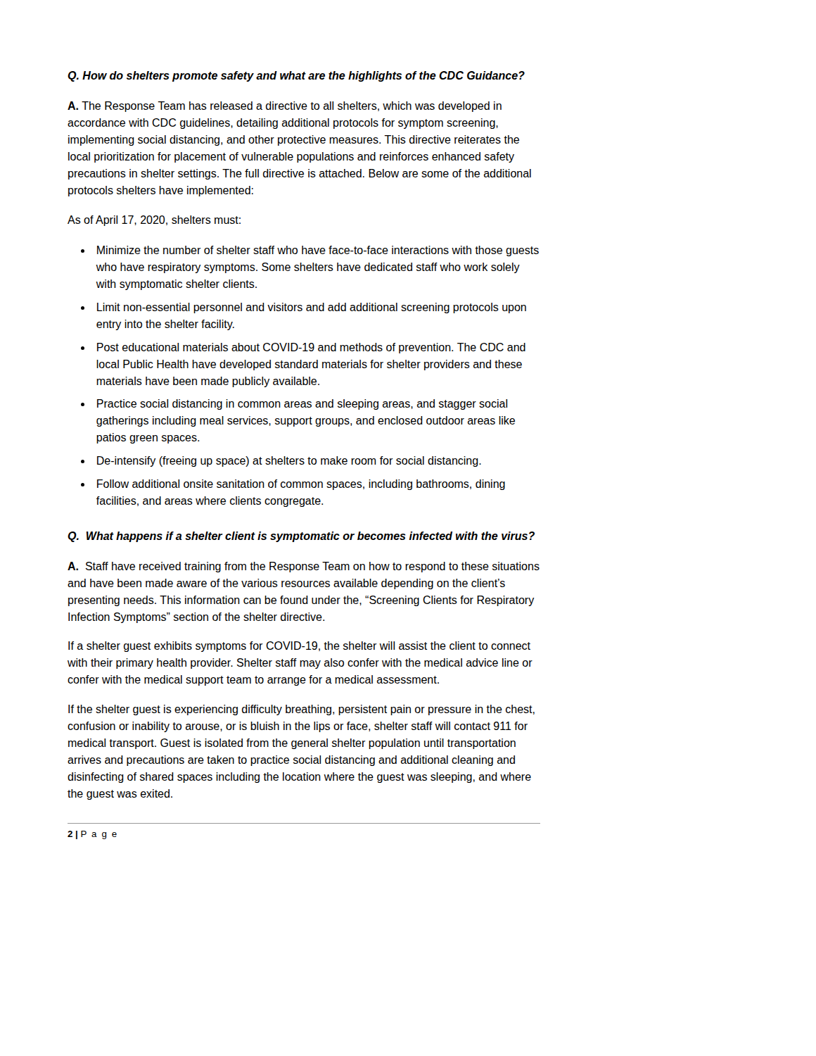Q. How do shelters promote safety and what are the highlights of the CDC Guidance?
A. The Response Team has released a directive to all shelters, which was developed in accordance with CDC guidelines, detailing additional protocols for symptom screening, implementing social distancing, and other protective measures. This directive reiterates the local prioritization for placement of vulnerable populations and reinforces enhanced safety precautions in shelter settings. The full directive is attached. Below are some of the additional protocols shelters have implemented:
As of April 17, 2020, shelters must:
Minimize the number of shelter staff who have face-to-face interactions with those guests who have respiratory symptoms. Some shelters have dedicated staff who work solely with symptomatic shelter clients.
Limit non-essential personnel and visitors and add additional screening protocols upon entry into the shelter facility.
Post educational materials about COVID-19 and methods of prevention. The CDC and local Public Health have developed standard materials for shelter providers and these materials have been made publicly available.
Practice social distancing in common areas and sleeping areas, and stagger social gatherings including meal services, support groups, and enclosed outdoor areas like patios green spaces.
De-intensify (freeing up space) at shelters to make room for social distancing.
Follow additional onsite sanitation of common spaces, including bathrooms, dining facilities, and areas where clients congregate.
Q. What happens if a shelter client is symptomatic or becomes infected with the virus?
A. Staff have received training from the Response Team on how to respond to these situations and have been made aware of the various resources available depending on the client’s presenting needs. This information can be found under the, “Screening Clients for Respiratory Infection Symptoms” section of the shelter directive.
If a shelter guest exhibits symptoms for COVID-19, the shelter will assist the client to connect with their primary health provider. Shelter staff may also confer with the medical advice line or confer with the medical support team to arrange for a medical assessment.
If the shelter guest is experiencing difficulty breathing, persistent pain or pressure in the chest, confusion or inability to arouse, or is bluish in the lips or face, shelter staff will contact 911 for medical transport. Guest is isolated from the general shelter population until transportation arrives and precautions are taken to practice social distancing and additional cleaning and disinfecting of shared spaces including the location where the guest was sleeping, and where the guest was exited.
2 | P a g e